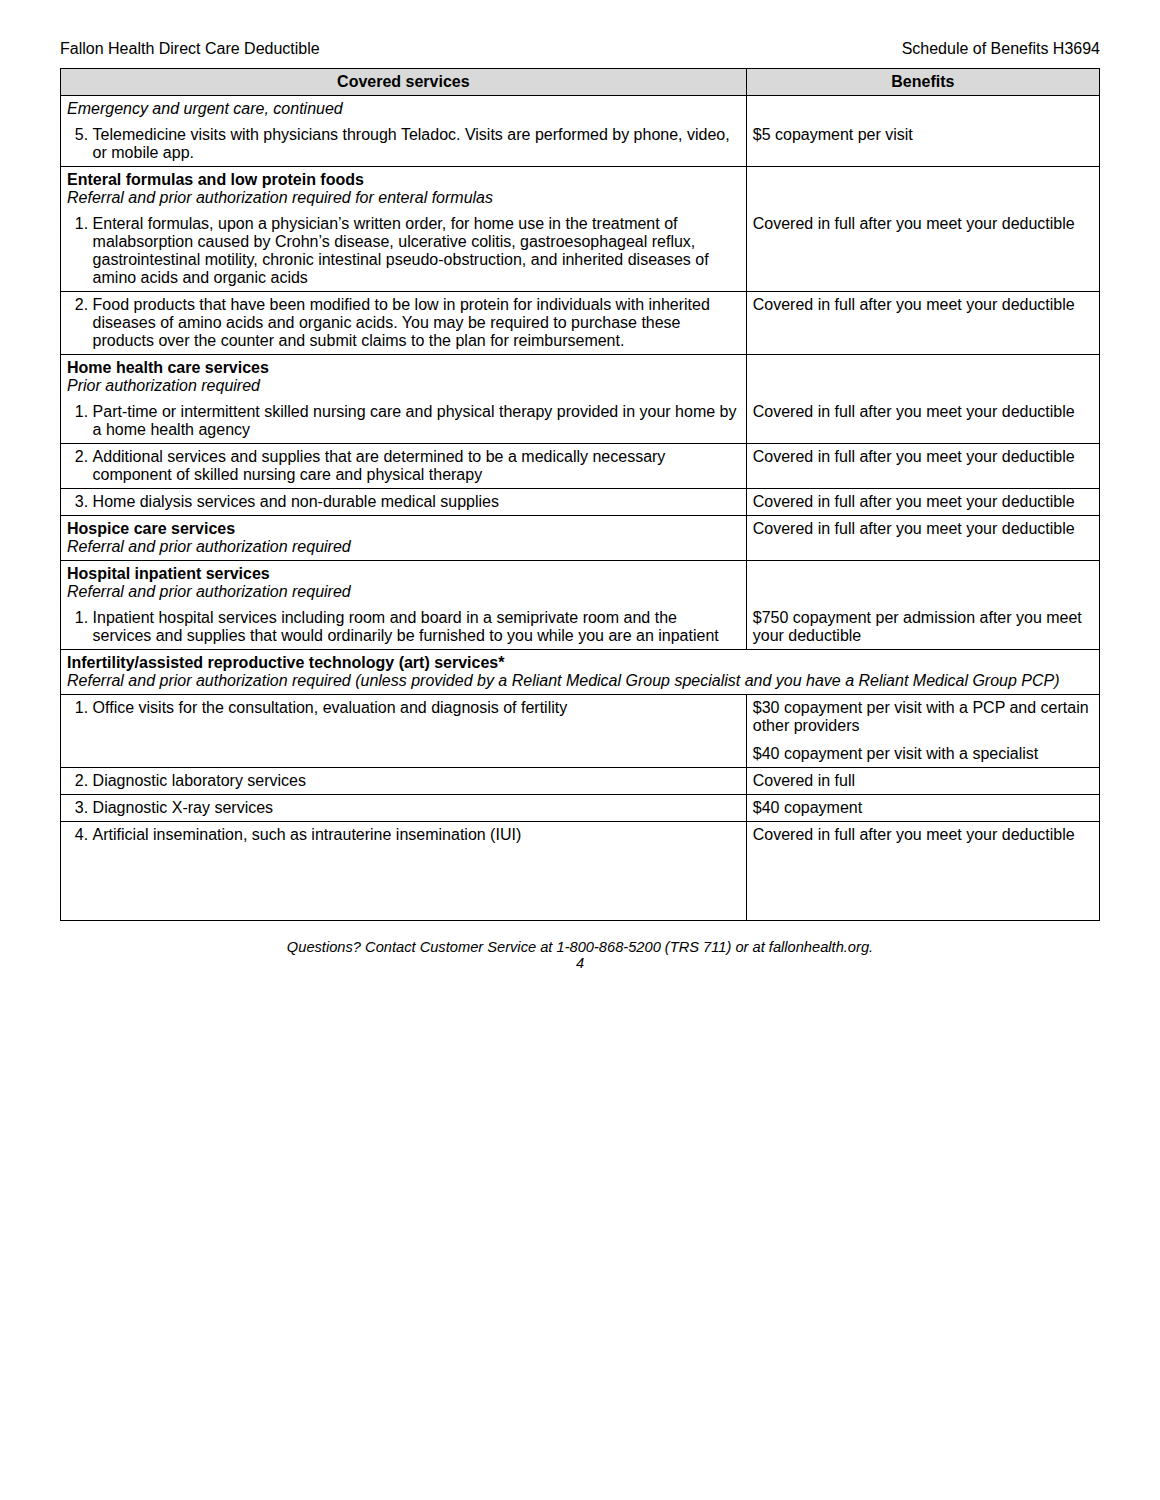Fallon Health Direct Care Deductible Schedule of Benefits H3694
| Covered services | Benefits |
| --- | --- |
| Emergency and urgent care, continued | |
| Telemedicine visits with physicians through Teladoc. Visits are performed by phone, video, or mobile app. | $5 copayment per visit |
| Enteral formulas and low protein foods Referral and prior authorization required for enteral formulas | |
| Enteral formulas, upon a physician’s written order, for home use in the treatment of malabsorption caused by Crohn’s disease, ulcerative colitis, gastroesophageal reflux, gastrointestinal motility, chronic intestinal pseudo-obstruction, and inherited diseases of amino acids and organic acids | Covered in full after you meet your deductible |
| Food products that have been modified to be low in protein for individuals with inherited diseases of amino acids and organic acids. You may be required to purchase these products over the counter and submit claims to the plan for reimbursement. | Covered in full after you meet your deductible |
| Home health care services Prior authorization required | |
| Part-time or intermittent skilled nursing care and physical therapy provided in your home by a home health agency | Covered in full after you meet your deductible |
| Additional services and supplies that are determined to be a medically necessary component of skilled nursing care and physical therapy | Covered in full after you meet your deductible |
| Home dialysis services and non-durable medical supplies | Covered in full after you meet your deductible |
| Hospice care services Referral and prior authorization required | Covered in full after you meet your deductible |
| Hospital inpatient services Referral and prior authorization required | |
| Inpatient hospital services including room and board in a semiprivate room and the services and supplies that would ordinarily be furnished to you while you are an inpatient | $750 copayment per admission after you meet your deductible |
| Infertility/assisted reproductive technology (art) services* Referral and prior authorization required (unless provided by a Reliant Medical Group specialist and you have a Reliant Medical Group PCP) |
| Office visits for the consultation, evaluation and diagnosis of fertility | $30 copayment per visit with a PCP and certain other providers $40 copayment per visit with a specialist |
| Diagnostic laboratory services | Covered in full |
| Diagnostic X-ray services | $40 copayment |
| Artificial insemination, such as intrauterine insemination (IUI) | Covered in full after you meet your deductible |
Questions? Contact Customer Service at 1-800-868-5200 (TRS 711) or at fallonhealth.org.
4